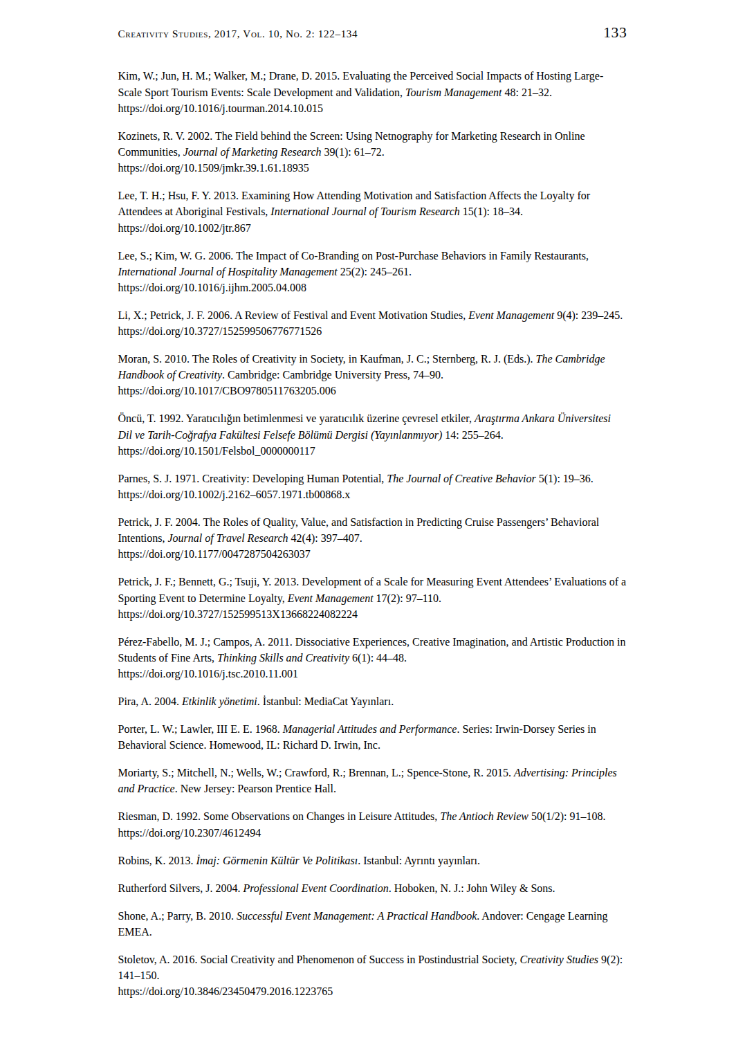Creativity Studies, 2017, Vol. 10, No. 2: 122–134 133
References
Kim, W.; Jun, H. M.; Walker, M.; Drane, D. 2015. Evaluating the Perceived Social Impacts of Hosting Large-Scale Sport Tourism Events: Scale Development and Validation, Tourism Management 48: 21–32. https://doi.org/10.1016/j.tourman.2014.10.015
Kozinets, R. V. 2002. The Field behind the Screen: Using Netnography for Marketing Research in Online Communities, Journal of Marketing Research 39(1): 61–72. https://doi.org/10.1509/jmkr.39.1.61.18935
Lee, T. H.; Hsu, F. Y. 2013. Examining How Attending Motivation and Satisfaction Affects the Loyalty for Attendees at Aboriginal Festivals, International Journal of Tourism Research 15(1): 18–34. https://doi.org/10.1002/jtr.867
Lee, S.; Kim, W. G. 2006. The Impact of Co-Branding on Post-Purchase Behaviors in Family Restaurants, International Journal of Hospitality Management 25(2): 245–261. https://doi.org/10.1016/j.ijhm.2005.04.008
Li, X.; Petrick, J. F. 2006. A Review of Festival and Event Motivation Studies, Event Management 9(4): 239–245. https://doi.org/10.3727/152599506776771526
Moran, S. 2010. The Roles of Creativity in Society, in Kaufman, J. C.; Sternberg, R. J. (Eds.). The Cambridge Handbook of Creativity. Cambridge: Cambridge University Press, 74–90. https://doi.org/10.1017/CBO9780511763205.006
Öncü, T. 1992. Yaratıcılığın betimlenmesi ve yaratıcılık üzerine çevresel etkiler, Araştırma Ankara Üniversitesi Dil ve Tarih-Coğrafya Fakültesi Felsefe Bölümü Dergisi (Yayınlanmıyor) 14: 255–264. https://doi.org/10.1501/Felsbol_0000000117
Parnes, S. J. 1971. Creativity: Developing Human Potential, The Journal of Creative Behavior 5(1): 19–36. https://doi.org/10.1002/j.2162–6057.1971.tb00868.x
Petrick, J. F. 2004. The Roles of Quality, Value, and Satisfaction in Predicting Cruise Passengers’ Behavioral Intentions, Journal of Travel Research 42(4): 397–407. https://doi.org/10.1177/0047287504263037
Petrick, J. F.; Bennett, G.; Tsuji, Y. 2013. Development of a Scale for Measuring Event Attendees’ Evaluations of a Sporting Event to Determine Loyalty, Event Management 17(2): 97–110. https://doi.org/10.3727/152599513X13668224082224
Pérez-Fabello, M. J.; Campos, A. 2011. Dissociative Experiences, Creative Imagination, and Artistic Production in Students of Fine Arts, Thinking Skills and Creativity 6(1): 44–48. https://doi.org/10.1016/j.tsc.2010.11.001
Pira, A. 2004. Etkinlik yönetimi. İstanbul: MediaCat Yayınları.
Porter, L. W.; Lawler, III E. E. 1968. Managerial Attitudes and Performance. Series: Irwin-Dorsey Series in Behavioral Science. Homewood, IL: Richard D. Irwin, Inc.
Moriarty, S.; Mitchell, N.; Wells, W.; Crawford, R.; Brennan, L.; Spence-Stone, R. 2015. Advertising: Principles and Practice. New Jersey: Pearson Prentice Hall.
Riesman, D. 1992. Some Observations on Changes in Leisure Attitudes, The Antioch Review 50(1/2): 91–108. https://doi.org/10.2307/4612494
Robins, K. 2013. İmaj: Görmenin Kültür Ve Politikası. Istanbul: Ayrıntı yayınları.
Rutherford Silvers, J. 2004. Professional Event Coordination. Hoboken, N. J.: John Wiley & Sons.
Shone, A.; Parry, B. 2010. Successful Event Management: A Practical Handbook. Andover: Cengage Learning EMEA.
Stoletov, A. 2016. Social Creativity and Phenomenon of Success in Postindustrial Society, Creativity Studies 9(2): 141–150. https://doi.org/10.3846/23450479.2016.1223765